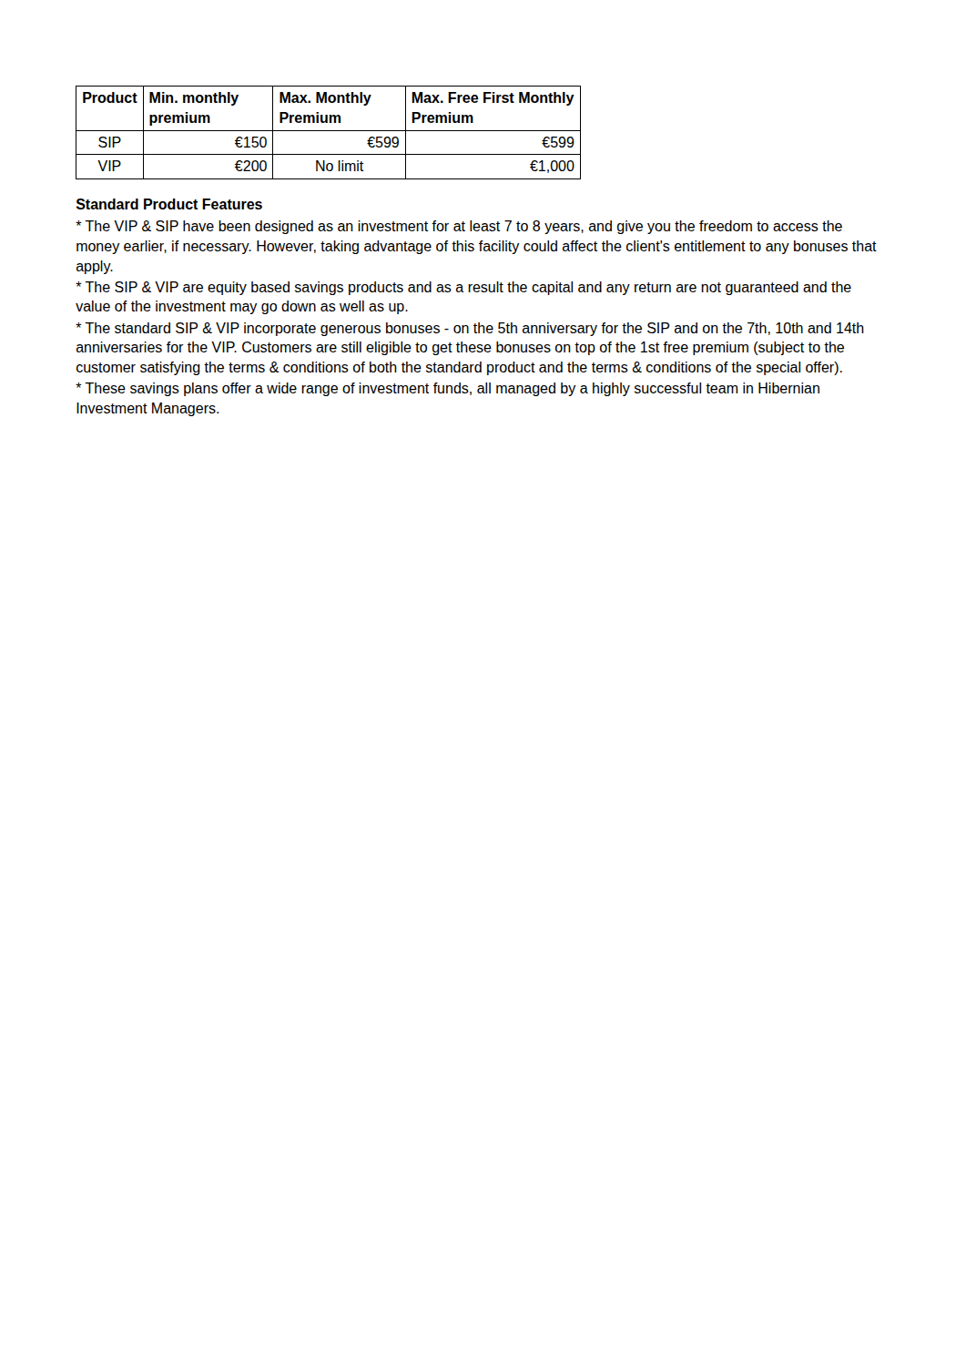| Product | Min. monthly premium | Max. Monthly Premium | Max. Free First Monthly Premium |
| --- | --- | --- | --- |
| SIP | €150 | €599 | €599 |
| VIP | €200 | No limit | €1,000 |
Standard Product Features
* The VIP & SIP have been designed as an investment for at least 7 to 8 years, and give you the freedom to access the money earlier, if necessary. However, taking advantage of this facility could affect the client's entitlement to any bonuses that apply.
* The SIP & VIP are equity based savings products and as a result the capital and any return are not guaranteed and the value of the investment may go down as well as up.
* The standard SIP & VIP incorporate generous bonuses - on the 5th anniversary for the SIP and on the 7th, 10th and 14th anniversaries for the VIP. Customers are still eligible to get these bonuses on top of the 1st free premium (subject to the customer satisfying the terms & conditions of both the standard product and the terms & conditions of the special offer).
* These savings plans offer a wide range of investment funds, all managed by a highly successful team in Hibernian Investment Managers.